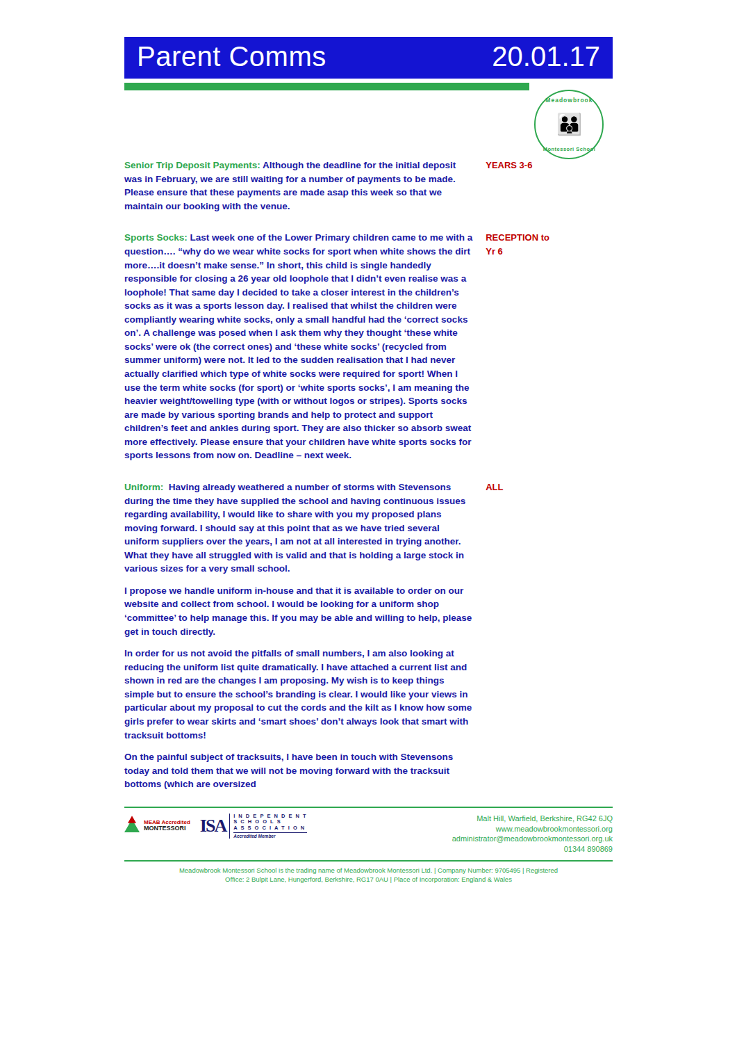Parent Comms
20.01.17
Meadowbrook Montessori School
👪
Senior Trip Deposit Payments: Although the deadline for the initial deposit was in February, we are still waiting for a number of payments to be made. Please ensure that these payments are made asap this week so that we maintain our booking with the venue.
YEARS 3-6
Sports Socks: Last week one of the Lower Primary children came to me with a question…. “why do we wear white socks for sport when white shows the dirt more….it doesn’t make sense.” In short, this child is single handedly responsible for closing a 26 year old loophole that I didn’t even realise was a loophole! That same day I decided to take a closer interest in the children’s socks as it was a sports lesson day. I realised that whilst the children were compliantly wearing white socks, only a small handful had the ‘correct socks on’. A challenge was posed when I ask them why they thought ‘these white socks’ were ok (the correct ones) and ‘these white socks’ (recycled from summer uniform) were not. It led to the sudden realisation that I had never actually clarified which type of white socks were required for sport! When I use the term white socks (for sport) or ‘white sports socks’, I am meaning the heavier weight/towelling type (with or without logos or stripes). Sports socks are made by various sporting brands and help to protect and support children’s feet and ankles during sport. They are also thicker so absorb sweat more effectively. Please ensure that your children have white sports socks for sports lessons from now on. Deadline – next week.
RECEPTION to
Yr 6
Uniform: Having already weathered a number of storms with Stevensons during the time they have supplied the school and having continuous issues regarding availability, I would like to share with you my proposed plans moving forward. I should say at this point that as we have tried several uniform suppliers over the years, I am not at all interested in trying another. What they have all struggled with is valid and that is holding a large stock in various sizes for a very small school.
I propose we handle uniform in-house and that it is available to order on our website and collect from school. I would be looking for a uniform shop ‘committee’ to help manage this. If you may be able and willing to help, please get in touch directly.
In order for us not avoid the pitfalls of small numbers, I am also looking at reducing the uniform list quite dramatically. I have attached a current list and shown in red are the changes I am proposing. My wish is to keep things simple but to ensure the school’s branding is clear. I would like your views in particular about my proposal to cut the cords and the kilt as I know how some girls prefer to wear skirts and ‘smart shoes’ don’t always look that smart with tracksuit bottoms!
On the painful subject of tracksuits, I have been in touch with Stevensons today and told them that we will not be moving forward with the tracksuit bottoms (which are oversized
ALL
MEAB Accredited MONTESSORI
ISA
I N D E P E N D E N T
S C H O O L S
A S S O C I A T I O N
Accredited Member
Malt Hill, Warfield, Berkshire, RG42 6JQ
www.meadowbrookmontessori.org
administrator@meadowbrookmontessori.org.uk
01344 890869
Meadowbrook Montessori School is the trading name of Meadowbrook Montessori Ltd. | Company Number: 9705495 | Registered
Office: 2 Bulpit Lane, Hungerford, Berkshire, RG17 0AU | Place of Incorporation: England & Wales